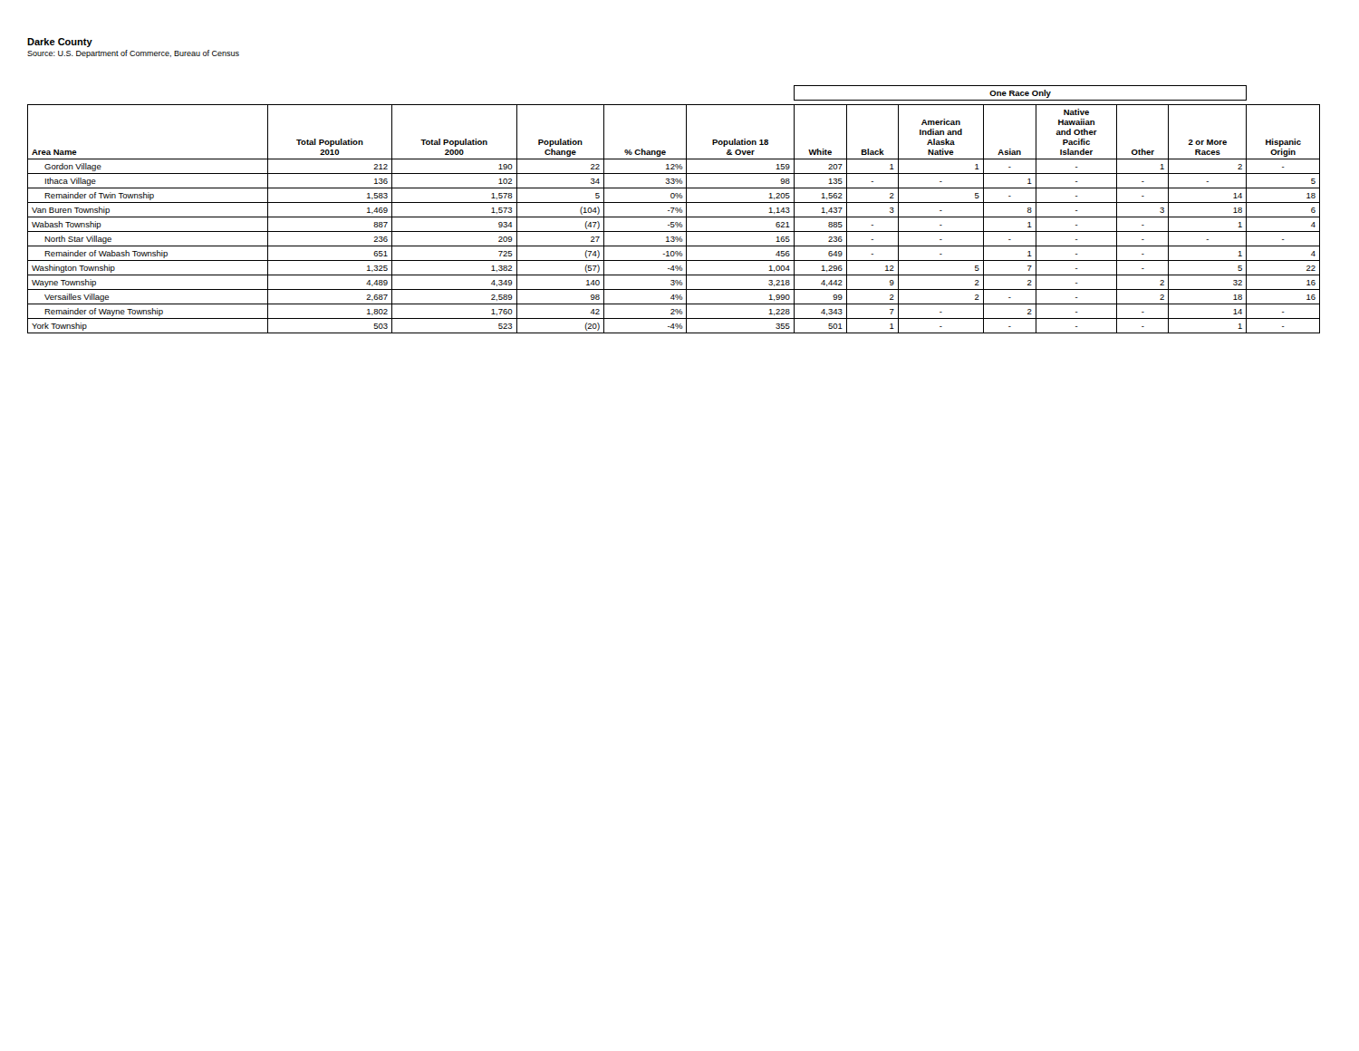Darke County
Source: U.S. Department of Commerce, Bureau of Census
| | | | | | | One Race Only | | |
| --- | --- | --- | --- | --- | --- | --- | --- | --- |
| Area Name | Total Population 2010 | Total Population 2000 | Population Change | % Change | Population 18 & Over | White | Black | American Indian and Alaska Native | Asian | Native Hawaiian and Other Pacific Islander | Other | 2 or More Races | Hispanic Origin |
| Gordon Village | 212 | 190 | 22 | 12% | 159 | 207 | 1 | 1 | - | - | 1 | 2 | - |
| Ithaca Village | 136 | 102 | 34 | 33% | 98 | 135 | - | - | 1 | - | - | - | 5 |
| Remainder of Twin Township | 1,583 | 1,578 | 5 | 0% | 1,205 | 1,562 | 2 | 5 | - | - | - | 14 | 18 |
| Van Buren Township | 1,469 | 1,573 | (104) | -7% | 1,143 | 1,437 | 3 | - | 8 | - | 3 | 18 | 6 |
| Wabash Township | 887 | 934 | (47) | -5% | 621 | 885 | - | - | 1 | - | - | 1 | 4 |
| North Star Village | 236 | 209 | 27 | 13% | 165 | 236 | - | - | - | - | - | - | - |
| Remainder of Wabash Township | 651 | 725 | (74) | -10% | 456 | 649 | - | - | 1 | - | - | 1 | 4 |
| Washington Township | 1,325 | 1,382 | (57) | -4% | 1,004 | 1,296 | 12 | 5 | 7 | - | - | 5 | 22 |
| Wayne Township | 4,489 | 4,349 | 140 | 3% | 3,218 | 4,442 | 9 | 2 | 2 | - | 2 | 32 | 16 |
| Versailles Village | 2,687 | 2,589 | 98 | 4% | 1,990 | 99 | 2 | 2 | - | - | 2 | 18 | 16 |
| Remainder of Wayne Township | 1,802 | 1,760 | 42 | 2% | 1,228 | 4,343 | 7 | - | 2 | - | - | 14 | - |
| York Township | 503 | 523 | (20) | -4% | 355 | 501 | 1 | - | - | - | - | 1 | - |